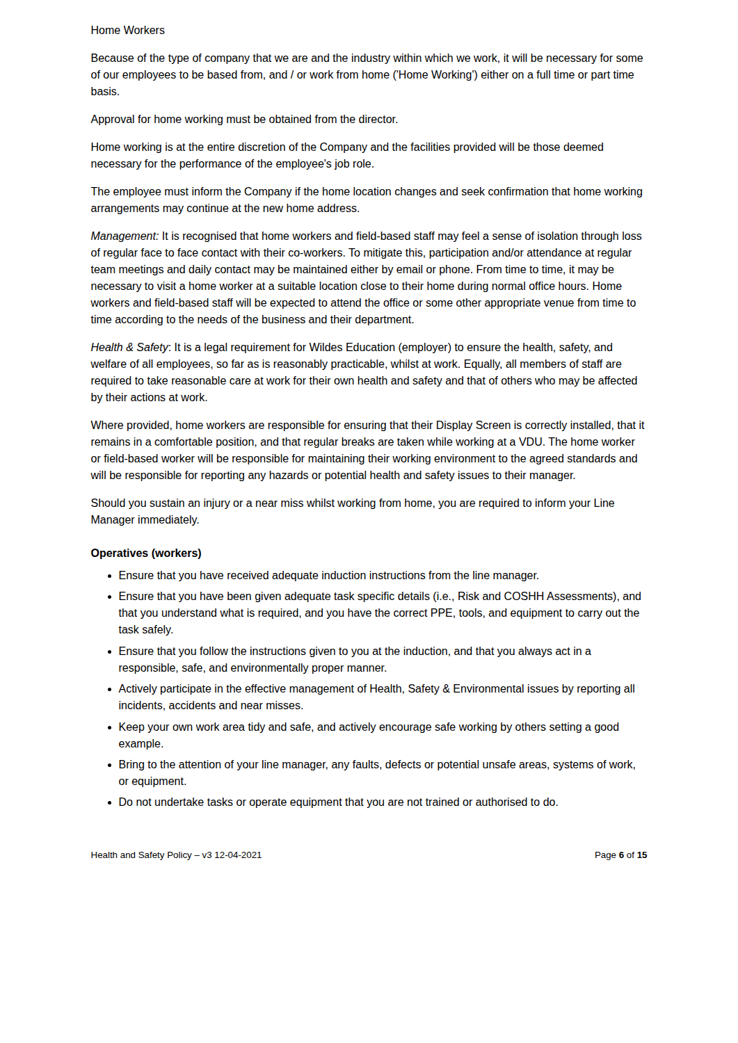Home Workers
Because of the type of company that we are and the industry within which we work, it will be necessary for some of our employees to be based from, and / or work from home ('Home Working') either on a full time or part time basis.
Approval for home working must be obtained from the director.
Home working is at the entire discretion of the Company and the facilities provided will be those deemed necessary for the performance of the employee's job role.
The employee must inform the Company if the home location changes and seek confirmation that home working arrangements may continue at the new home address.
Management: It is recognised that home workers and field-based staff may feel a sense of isolation through loss of regular face to face contact with their co-workers. To mitigate this, participation and/or attendance at regular team meetings and daily contact may be maintained either by email or phone. From time to time, it may be necessary to visit a home worker at a suitable location close to their home during normal office hours. Home workers and field-based staff will be expected to attend the office or some other appropriate venue from time to time according to the needs of the business and their department.
Health & Safety: It is a legal requirement for Wildes Education (employer) to ensure the health, safety, and welfare of all employees, so far as is reasonably practicable, whilst at work. Equally, all members of staff are required to take reasonable care at work for their own health and safety and that of others who may be affected by their actions at work.
Where provided, home workers are responsible for ensuring that their Display Screen is correctly installed, that it remains in a comfortable position, and that regular breaks are taken while working at a VDU. The home worker or field-based worker will be responsible for maintaining their working environment to the agreed standards and will be responsible for reporting any hazards or potential health and safety issues to their manager.
Should you sustain an injury or a near miss whilst working from home, you are required to inform your Line Manager immediately.
Operatives (workers)
Ensure that you have received adequate induction instructions from the line manager.
Ensure that you have been given adequate task specific details (i.e., Risk and COSHH Assessments), and that you understand what is required, and you have the correct PPE, tools, and equipment to carry out the task safely.
Ensure that you follow the instructions given to you at the induction, and that you always act in a responsible, safe, and environmentally proper manner.
Actively participate in the effective management of Health, Safety & Environmental issues by reporting all incidents, accidents and near misses.
Keep your own work area tidy and safe, and actively encourage safe working by others setting a good example.
Bring to the attention of your line manager, any faults, defects or potential unsafe areas, systems of work, or equipment.
Do not undertake tasks or operate equipment that you are not trained or authorised to do.
Health and Safety Policy – v3 12-04-2021 Page 6 of 15